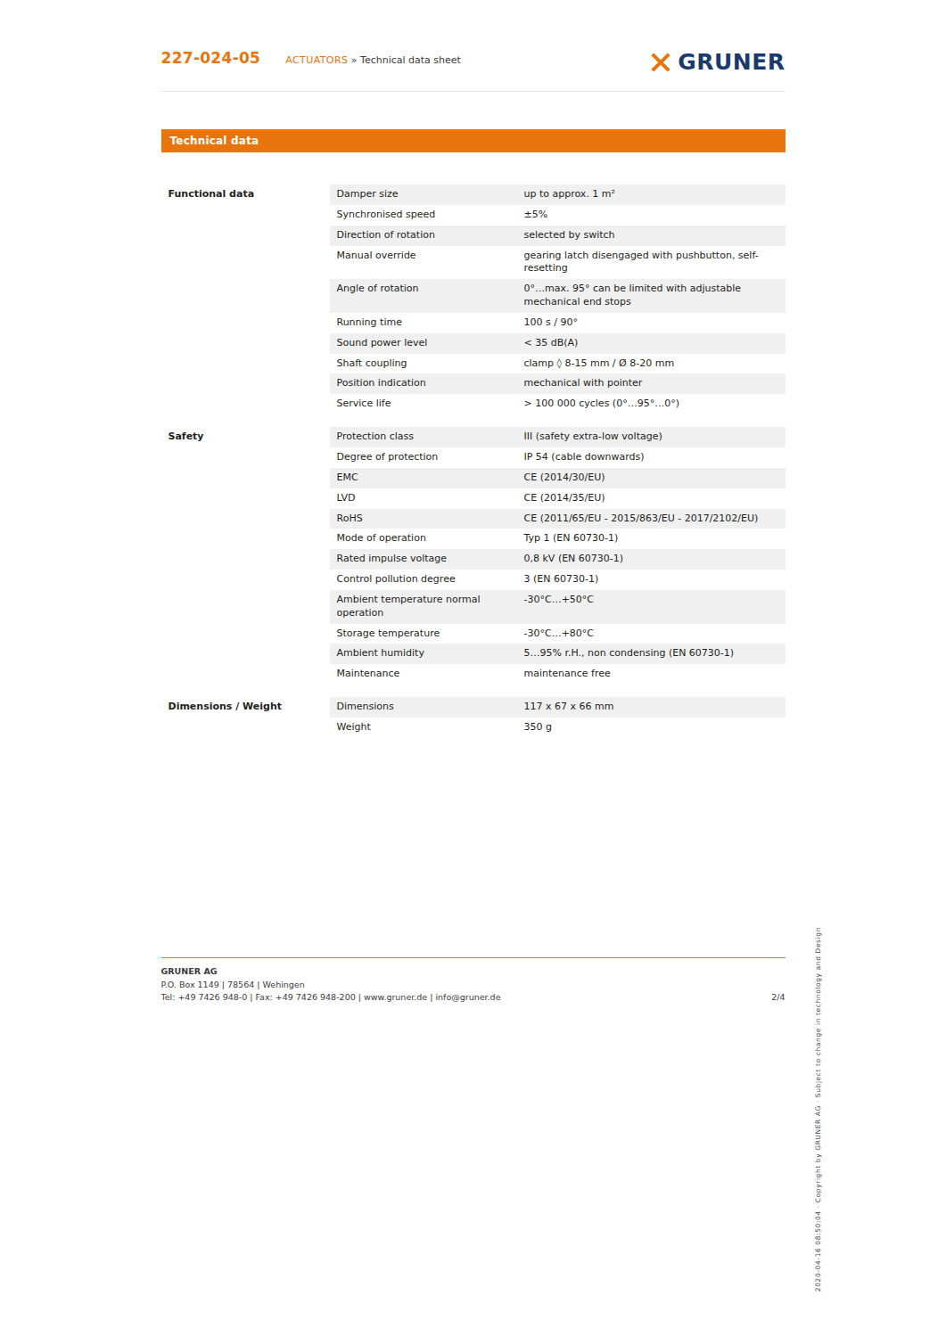227-024-05 ACTUATORS » Technical data sheet
GRUNER
Technical data
| Functional data | Damper size | up to approx. 1 m² |
| | Synchronised speed | ±5% |
| | Direction of rotation | selected by switch |
| | Manual override | gearing latch disengaged with pushbutton, self-resetting |
| | Angle of rotation | 0°…max. 95° can be limited with adjustable mechanical end stops |
| | Running time | 100 s / 90° |
| | Sound power level | < 35 dB(A) |
| | Shaft coupling | clamp ◊ 8-15 mm / Ø 8-20 mm |
| | Position indication | mechanical with pointer |
| | Service life | > 100 000 cycles (0°…95°…0°) |
| Safety | Protection class | III (safety extra-low voltage) |
| | Degree of protection | IP 54 (cable downwards) |
| | EMC | CE (2014/30/EU) |
| | LVD | CE (2014/35/EU) |
| | RoHS | CE (2011/65/EU - 2015/863/EU - 2017/2102/EU) |
| | Mode of operation | Typ 1 (EN 60730-1) |
| | Rated impulse voltage | 0,8 kV (EN 60730-1) |
| | Control pollution degree | 3 (EN 60730-1) |
| | Ambient temperature normal operation | -30°C…+50°C |
| | Storage temperature | -30°C…+80°C |
| | Ambient humidity | 5…95% r.H., non condensing (EN 60730-1) |
| | Maintenance | maintenance free |
| Dimensions / Weight | Dimensions | 117 x 67 x 66 mm |
| | Weight | 350 g |
2020-04-16 08:50:04 · Copyright by GRUNER AG · Subject to change in technology and Design
GRUNER AG
P.O. Box 1149 | 78564 | Wehingen
Tel: +49 7426 948-0 | Fax: +49 7426 948-200 | www.gruner.de | info@gruner.de
2/4